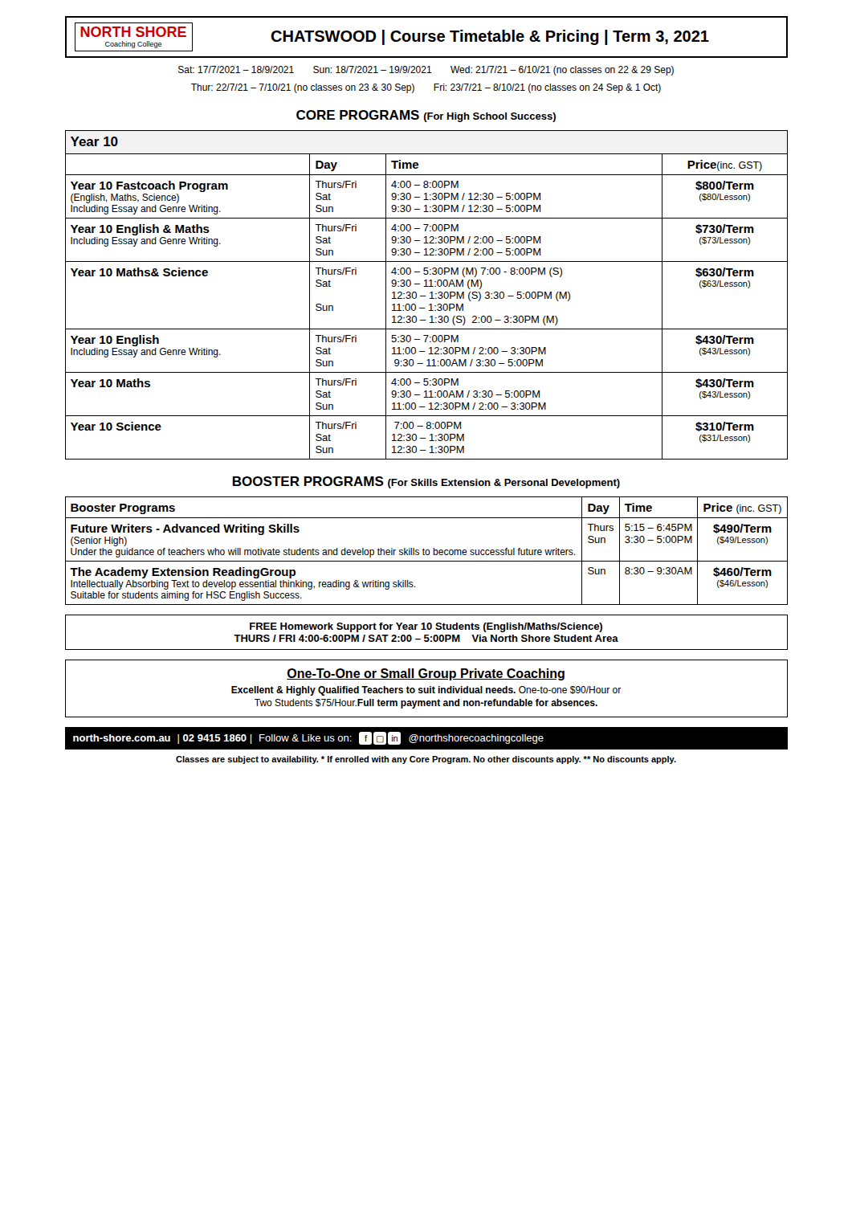NORTH SHORECoaching College
CHATSWOOD | Course Timetable & Pricing | Term 3, 2021
Sat: 17/7/2021 – 18/9/2021 Sun: 18/7/2021 – 19/9/2021 Wed: 21/7/21 – 6/10/21 (no classes on 22 & 29 Sep)
Thur: 22/7/21 – 7/10/21 (no classes on 23 & 30 Sep) Fri: 23/7/21 – 8/10/21 (no classes on 24 Sep & 1 Oct)
CORE PROGRAMS (For High School Success)
| Year 10 |
| | Day | Time | Price (inc. GST) |
| Year 10 Fastcoach Program (English, Maths, Science) Including Essay and Genre Writing. | Thurs/Fri Sat Sun | 4:00 – 8:00PM 9:30 – 1:30PM / 12:30 – 5:00PM 9:30 – 1:30PM / 12:30 – 5:00PM | $800/Term ($80/Lesson) |
| Year 10 English & Maths Including Essay and Genre Writing. | Thurs/Fri Sat Sun | 4:00 – 7:00PM 9:30 – 12:30PM / 2:00 – 5:00PM 9:30 – 12:30PM / 2:00 – 5:00PM | $730/Term ($73/Lesson) |
| Year 10 Maths& Science | Thurs/Fri Sat Sun | 4:00 – 5:30PM (M) 7:00 - 8:00PM (S) 9:30 – 11:00AM (M) 12:30 – 1:30PM (S) 3:30 – 5:00PM (M) 11:00 – 1:30PM 12:30 – 1:30 (S) 2:00 – 3:30PM (M) | $630/Term ($63/Lesson) |
| Year 10 English Including Essay and Genre Writing. | Thurs/Fri Sat Sun | 5:30 – 7:00PM 11:00 – 12:30PM / 2:00 – 3:30PM 9:30 – 11:00AM / 3:30 – 5:00PM | $430/Term ($43/Lesson) |
| Year 10 Maths | Thurs/Fri Sat Sun | 4:00 – 5:30PM 9:30 – 11:00AM / 3:30 – 5:00PM 11:00 – 12:30PM / 2:00 – 3:30PM | $430/Term ($43/Lesson) |
| Year 10 Science | Thurs/Fri Sat Sun | 7:00 – 8:00PM 12:30 – 1:30PM 12:30 – 1:30PM | $310/Term ($31/Lesson) |
BOOSTER PROGRAMS (For Skills Extension & Personal Development)
| Booster Programs | Day | Time | Price (inc. GST) |
| Future Writers - Advanced Writing Skills (Senior High) Under the guidance of teachers who will motivate students and develop their skills to become successful future writers. | Thurs Sun | 5:15 – 6:45PM 3:30 – 5:00PM | $490/Term ($49/Lesson) |
| The Academy Extension ReadingGroup Intellectually Absorbing Text to develop essential thinking, reading & writing skills. Suitable for students aiming for HSC English Success. | Sun | 8:30 – 9:30AM | $460/Term ($46/Lesson) |
FREE Homework Support for Year 10 Students (English/Maths/Science)
THURS / FRI 4:00-6:00PM / SAT 2:00 – 5:00PM Via North Shore Student Area
One-To-One or Small Group Private Coaching
Excellent & Highly Qualified Teachers to suit individual needs. One-to-one $90/Hour or
Two Students $75/Hour.Full term payment and non-refundable for absences.
north-shore.com.au | 02 9415 1860 | Follow & Like us on: f▢in @northshorecoachingcollege
Classes are subject to availability. * If enrolled with any Core Program. No other discounts apply. ** No discounts apply.